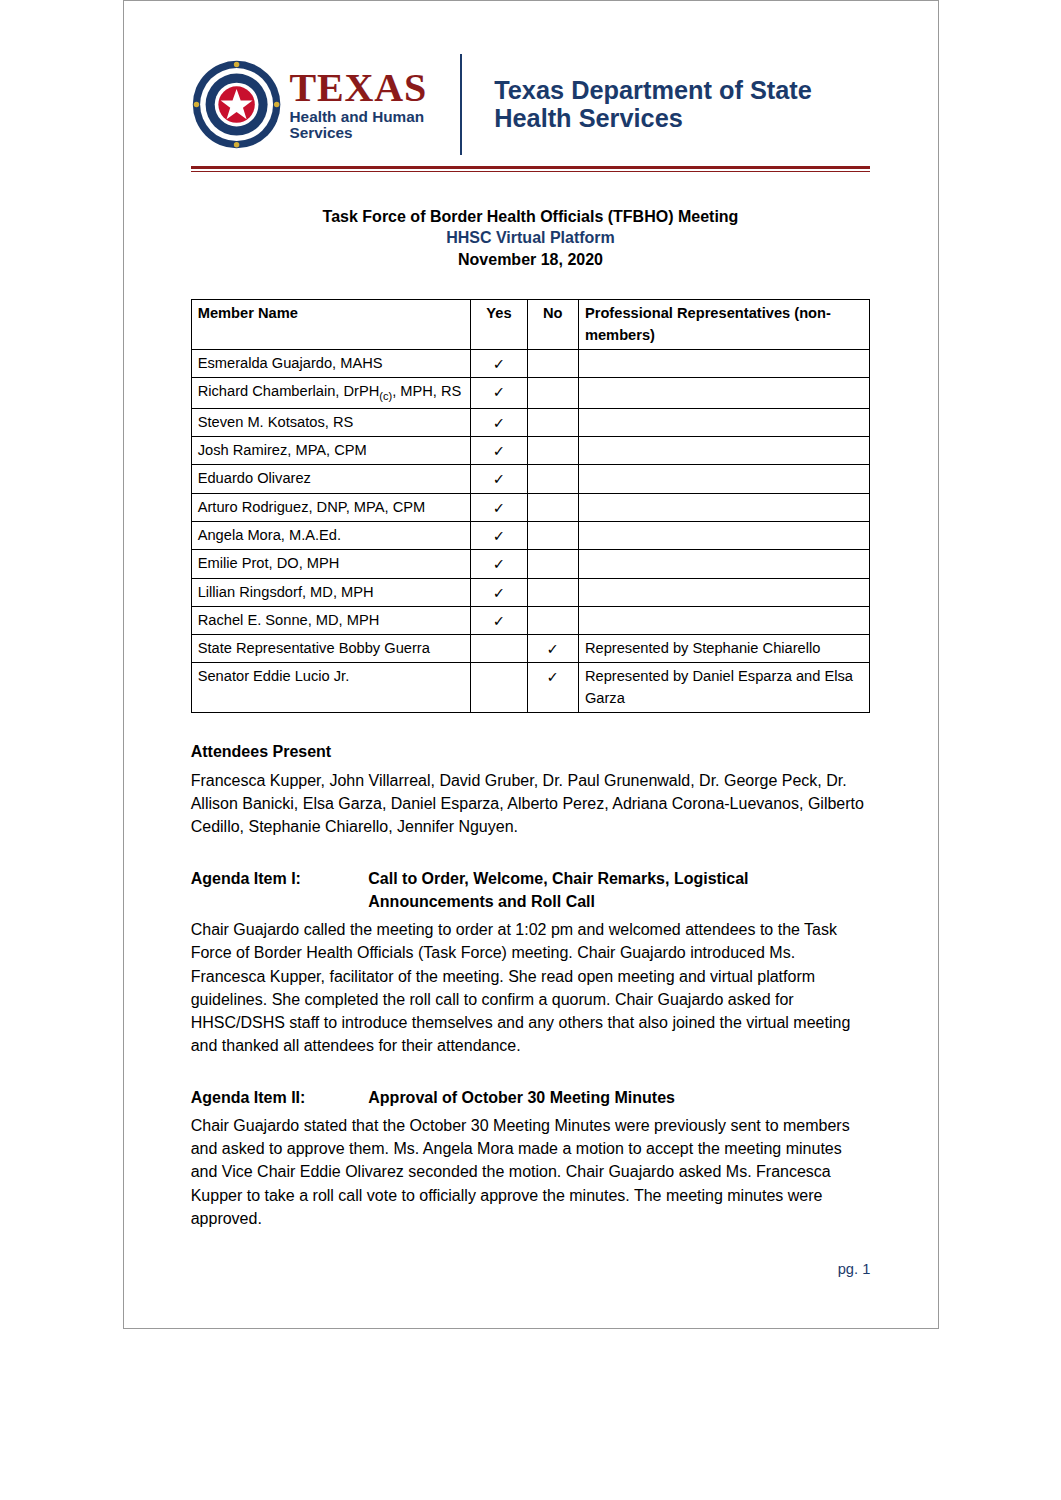TEXAS
Health and Human
Services
Texas Department of State
Health Services
Task Force of Border Health Officials (TFBHO) Meeting
HHSC Virtual Platform
November 18, 2020
| Member Name | Yes | No | Professional Representatives (non-members) |
| --- | --- | --- | --- |
| Esmeralda Guajardo, MAHS | ✓ | | |
| Richard Chamberlain, DrPH (c) , MPH, RS | ✓ | | |
| Steven M. Kotsatos, RS | ✓ | | |
| Josh Ramirez, MPA, CPM | ✓ | | |
| Eduardo Olivarez | ✓ | | |
| Arturo Rodriguez, DNP, MPA, CPM | ✓ | | |
| Angela Mora, M.A.Ed. | ✓ | | |
| Emilie Prot, DO, MPH | ✓ | | |
| Lillian Ringsdorf, MD, MPH | ✓ | | |
| Rachel E. Sonne, MD, MPH | ✓ | | |
| State Representative Bobby Guerra | | ✓ | Represented by Stephanie Chiarello |
| Senator Eddie Lucio Jr. | | ✓ | Represented by Daniel Esparza and Elsa Garza |
Attendees Present
Francesca Kupper, John Villarreal, David Gruber, Dr. Paul Grunenwald, Dr. George Peck, Dr. Allison Banicki, Elsa Garza, Daniel Esparza, Alberto Perez, Adriana Corona-Luevanos, Gilberto Cedillo, Stephanie Chiarello, Jennifer Nguyen.
Agenda Item I: Call to Order, Welcome, Chair Remarks, Logistical Announcements and Roll Call
Chair Guajardo called the meeting to order at 1:02 pm and welcomed attendees to the Task Force of Border Health Officials (Task Force) meeting. Chair Guajardo introduced Ms. Francesca Kupper, facilitator of the meeting. She read open meeting and virtual platform guidelines. She completed the roll call to confirm a quorum. Chair Guajardo asked for HHSC/DSHS staff to introduce themselves and any others that also joined the virtual meeting and thanked all attendees for their attendance.
Agenda Item II: Approval of October 30 Meeting Minutes
Chair Guajardo stated that the October 30 Meeting Minutes were previously sent to members and asked to approve them. Ms. Angela Mora made a motion to accept the meeting minutes and Vice Chair Eddie Olivarez seconded the motion. Chair Guajardo asked Ms. Francesca Kupper to take a roll call vote to officially approve the minutes. The meeting minutes were approved.
pg. 1